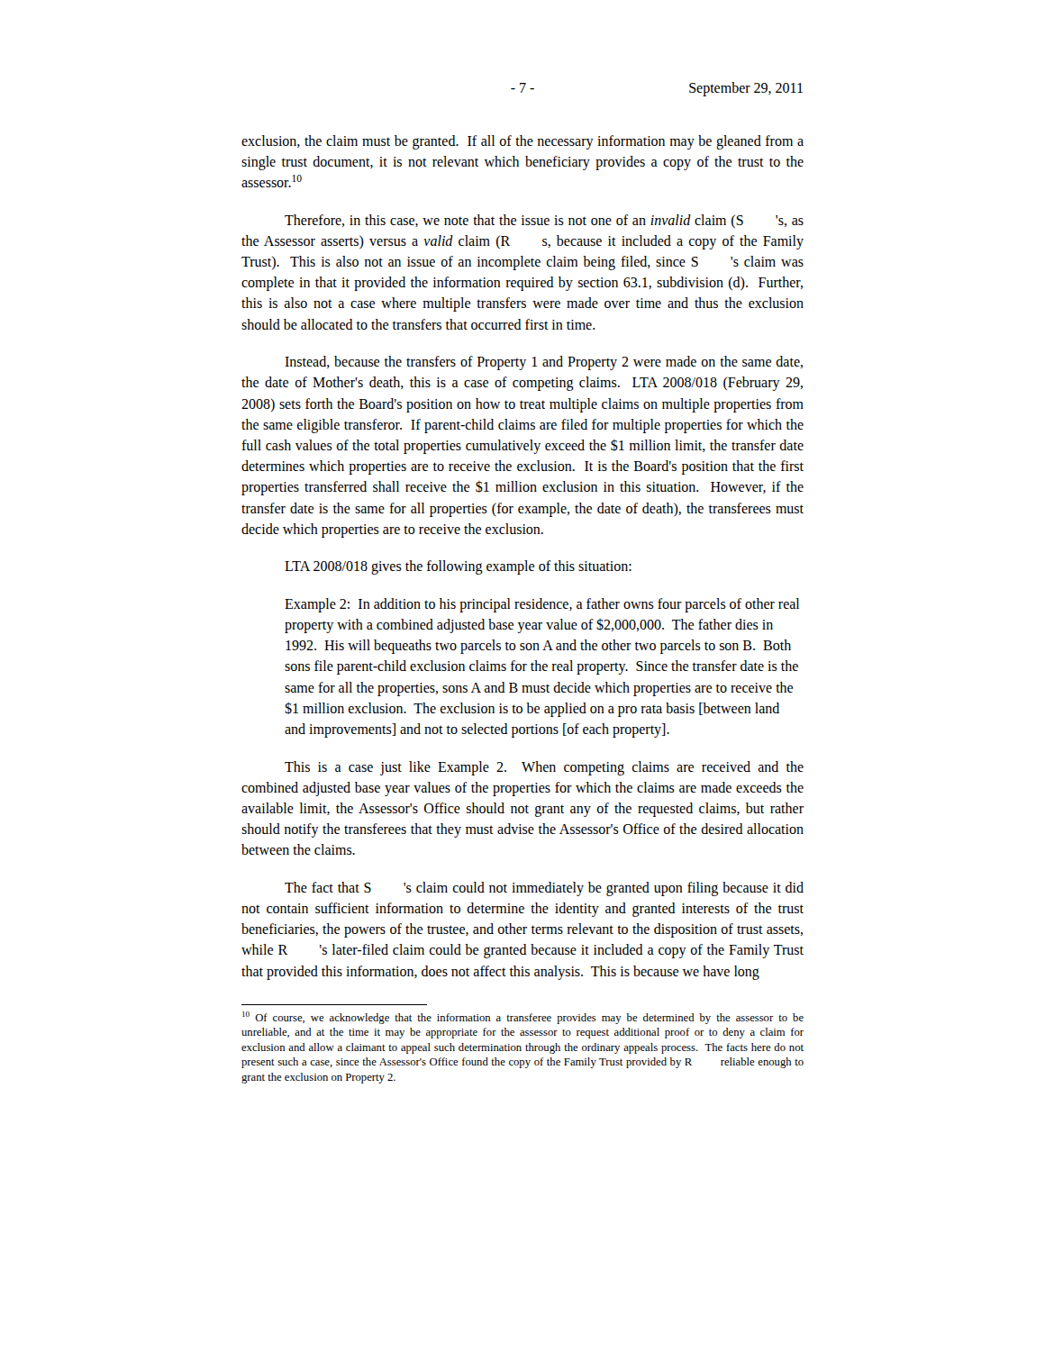- 7 -
September 29, 2011
exclusion, the claim must be granted. If all of the necessary information may be gleaned from a single trust document, it is not relevant which beneficiary provides a copy of the trust to the assessor.10
Therefore, in this case, we note that the issue is not one of an invalid claim (S 's, as the Assessor asserts) versus a valid claim (R s, because it included a copy of the Family Trust). This is also not an issue of an incomplete claim being filed, since S 's claim was complete in that it provided the information required by section 63.1, subdivision (d). Further, this is also not a case where multiple transfers were made over time and thus the exclusion should be allocated to the transfers that occurred first in time.
Instead, because the transfers of Property 1 and Property 2 were made on the same date, the date of Mother's death, this is a case of competing claims. LTA 2008/018 (February 29, 2008) sets forth the Board's position on how to treat multiple claims on multiple properties from the same eligible transferor. If parent-child claims are filed for multiple properties for which the full cash values of the total properties cumulatively exceed the $1 million limit, the transfer date determines which properties are to receive the exclusion. It is the Board's position that the first properties transferred shall receive the $1 million exclusion in this situation. However, if the transfer date is the same for all properties (for example, the date of death), the transferees must decide which properties are to receive the exclusion.
LTA 2008/018 gives the following example of this situation:
Example 2: In addition to his principal residence, a father owns four parcels of other real property with a combined adjusted base year value of $2,000,000. The father dies in 1992. His will bequeaths two parcels to son A and the other two parcels to son B. Both sons file parent-child exclusion claims for the real property. Since the transfer date is the same for all the properties, sons A and B must decide which properties are to receive the $1 million exclusion. The exclusion is to be applied on a pro rata basis [between land and improvements] and not to selected portions [of each property].
This is a case just like Example 2. When competing claims are received and the combined adjusted base year values of the properties for which the claims are made exceeds the available limit, the Assessor's Office should not grant any of the requested claims, but rather should notify the transferees that they must advise the Assessor's Office of the desired allocation between the claims.
The fact that S 's claim could not immediately be granted upon filing because it did not contain sufficient information to determine the identity and granted interests of the trust beneficiaries, the powers of the trustee, and other terms relevant to the disposition of trust assets, while R 's later-filed claim could be granted because it included a copy of the Family Trust that provided this information, does not affect this analysis. This is because we have long
10 Of course, we acknowledge that the information a transferee provides may be determined by the assessor to be unreliable, and at the time it may be appropriate for the assessor to request additional proof or to deny a claim for exclusion and allow a claimant to appeal such determination through the ordinary appeals process. The facts here do not present such a case, since the Assessor's Office found the copy of the Family Trust provided by R reliable enough to grant the exclusion on Property 2.